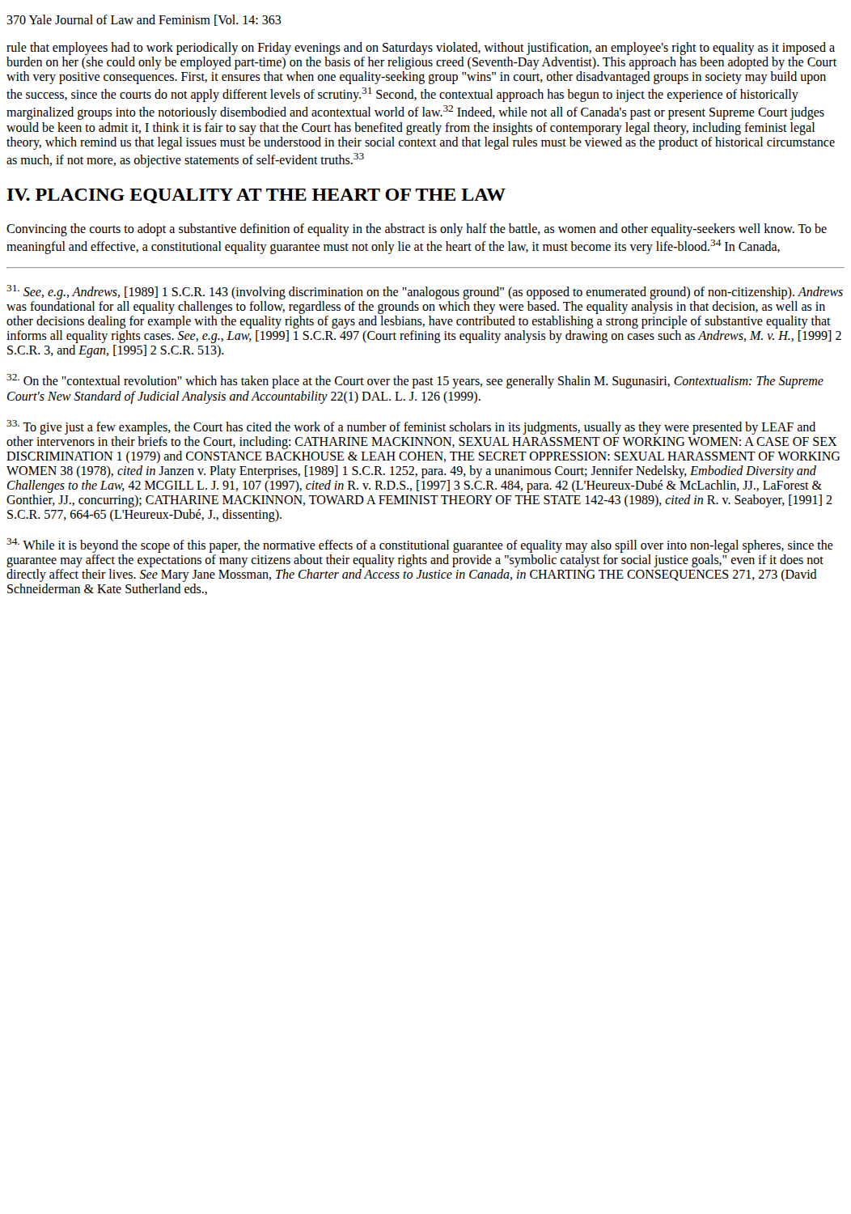370 Yale Journal of Law and Feminism [Vol. 14: 363
rule that employees had to work periodically on Friday evenings and on Saturdays violated, without justification, an employee's right to equality as it imposed a burden on her (she could only be employed part-time) on the basis of her religious creed (Seventh-Day Adventist). This approach has been adopted by the Court with very positive consequences. First, it ensures that when one equality-seeking group "wins" in court, other disadvantaged groups in society may build upon the success, since the courts do not apply different levels of scrutiny.31 Second, the contextual approach has begun to inject the experience of historically marginalized groups into the notoriously disembodied and acontextual world of law.32 Indeed, while not all of Canada's past or present Supreme Court judges would be keen to admit it, I think it is fair to say that the Court has benefited greatly from the insights of contemporary legal theory, including feminist legal theory, which remind us that legal issues must be understood in their social context and that legal rules must be viewed as the product of historical circumstance as much, if not more, as objective statements of self-evident truths.33
IV. PLACING EQUALITY AT THE HEART OF THE LAW
Convincing the courts to adopt a substantive definition of equality in the abstract is only half the battle, as women and other equality-seekers well know. To be meaningful and effective, a constitutional equality guarantee must not only lie at the heart of the law, it must become its very life-blood.34 In Canada,
31. See, e.g., Andrews, [1989] 1 S.C.R. 143 (involving discrimination on the "analogous ground" (as opposed to enumerated ground) of non-citizenship). Andrews was foundational for all equality challenges to follow, regardless of the grounds on which they were based. The equality analysis in that decision, as well as in other decisions dealing for example with the equality rights of gays and lesbians, have contributed to establishing a strong principle of substantive equality that informs all equality rights cases. See, e.g., Law, [1999] 1 S.C.R. 497 (Court refining its equality analysis by drawing on cases such as Andrews, M. v. H., [1999] 2 S.C.R. 3, and Egan, [1995] 2 S.C.R. 513).
32. On the "contextual revolution" which has taken place at the Court over the past 15 years, see generally Shalin M. Sugunasiri, Contextualism: The Supreme Court's New Standard of Judicial Analysis and Accountability 22(1) DAL. L. J. 126 (1999).
33. To give just a few examples, the Court has cited the work of a number of feminist scholars in its judgments, usually as they were presented by LEAF and other intervenors in their briefs to the Court, including: CATHARINE MACKINNON, SEXUAL HARASSMENT OF WORKING WOMEN: A CASE OF SEX DISCRIMINATION 1 (1979) and CONSTANCE BACKHOUSE & LEAH COHEN, THE SECRET OPPRESSION: SEXUAL HARASSMENT OF WORKING WOMEN 38 (1978), cited in Janzen v. Platy Enterprises, [1989] 1 S.C.R. 1252, para. 49, by a unanimous Court; Jennifer Nedelsky, Embodied Diversity and Challenges to the Law, 42 MCGILL L. J. 91, 107 (1997), cited in R. v. R.D.S., [1997] 3 S.C.R. 484, para. 42 (L'Heureux-Dubé & McLachlin, JJ., LaForest & Gonthier, JJ., concurring); CATHARINE MACKINNON, TOWARD A FEMINIST THEORY OF THE STATE 142-43 (1989), cited in R. v. Seaboyer, [1991] 2 S.C.R. 577, 664-65 (L'Heureux-Dubé, J., dissenting).
34. While it is beyond the scope of this paper, the normative effects of a constitutional guarantee of equality may also spill over into non-legal spheres, since the guarantee may affect the expectations of many citizens about their equality rights and provide a "symbolic catalyst for social justice goals," even if it does not directly affect their lives. See Mary Jane Mossman, The Charter and Access to Justice in Canada, in CHARTING THE CONSEQUENCES 271, 273 (David Schneiderman & Kate Sutherland eds.,